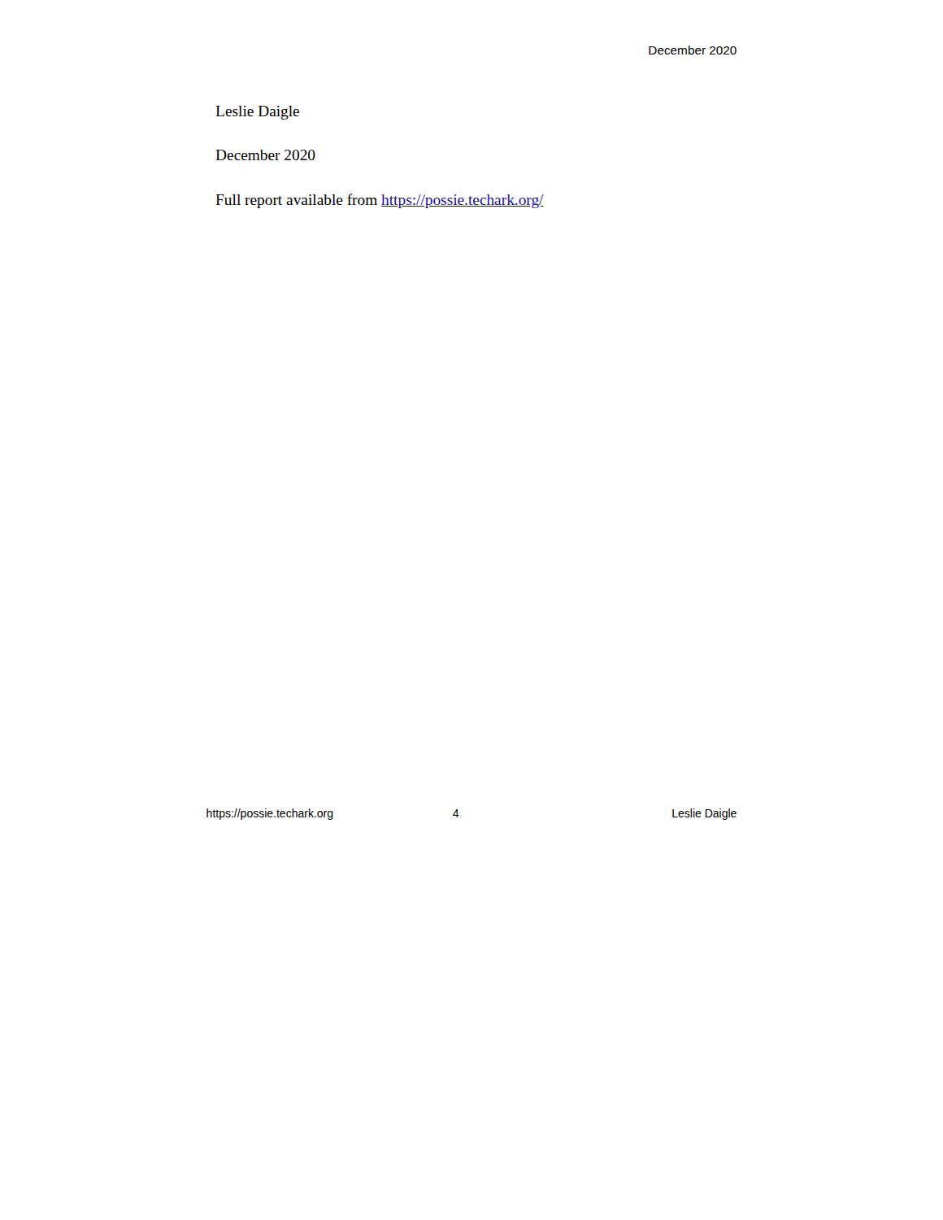December 2020
Leslie Daigle
December 2020
Full report available from https://possie.techark.org/
https://possie.techark.org 4 Leslie Daigle